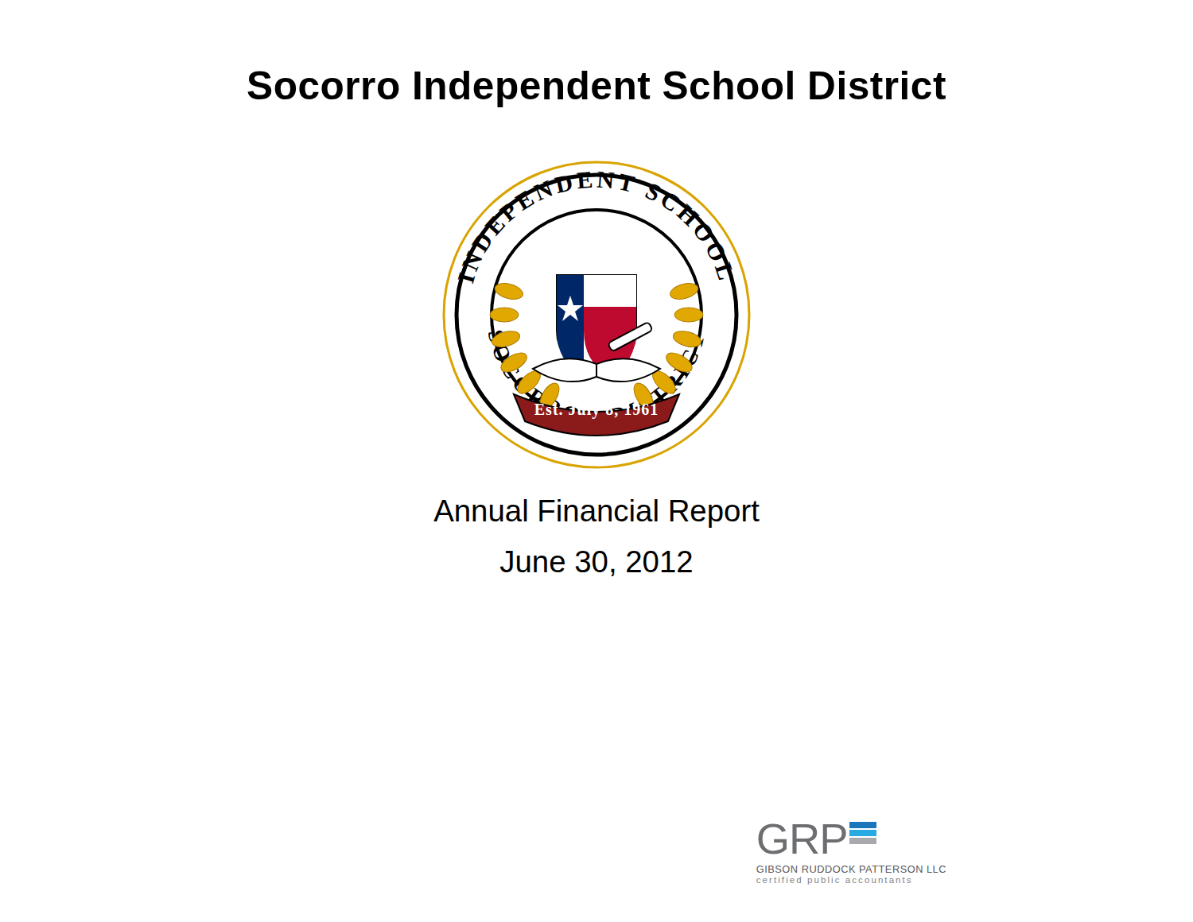Socorro Independent School District
INDEPENDENT SCHOOL SOCORRO · DISTRICT Est. July 8, 1961
Annual Financial Report
June 30, 2012
GRP
GIBSON RUDDOCK PATTERSON LLC
certified public accountants